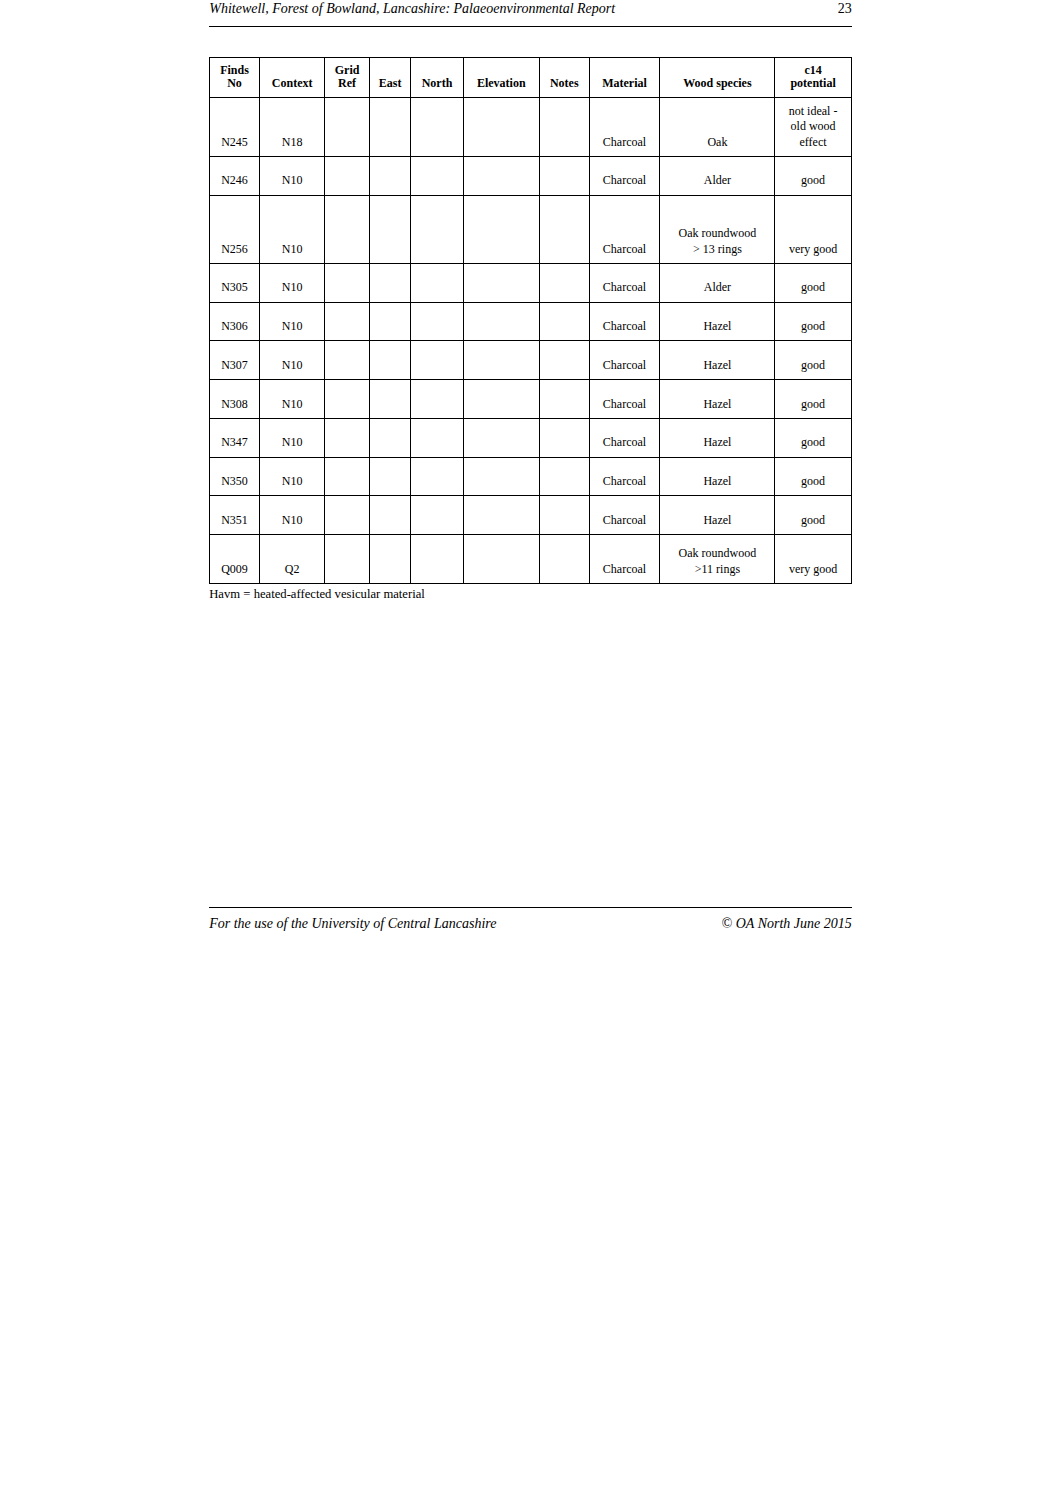Whitewell, Forest of Bowland, Lancashire: Palaeoenvironmental Report 23
| Finds No | Context | Grid Ref | East | North | Elevation | Notes | Material | Wood species | c14 potential |
| --- | --- | --- | --- | --- | --- | --- | --- | --- | --- |
| N245 | N18 | | | | | | Charcoal | Oak | not ideal - old wood effect |
| N246 | N10 | | | | | | Charcoal | Alder | good |
| N256 | N10 | | | | | | Charcoal | Oak roundwood > 13 rings | very good |
| N305 | N10 | | | | | | Charcoal | Alder | good |
| N306 | N10 | | | | | | Charcoal | Hazel | good |
| N307 | N10 | | | | | | Charcoal | Hazel | good |
| N308 | N10 | | | | | | Charcoal | Hazel | good |
| N347 | N10 | | | | | | Charcoal | Hazel | good |
| N350 | N10 | | | | | | Charcoal | Hazel | good |
| N351 | N10 | | | | | | Charcoal | Hazel | good |
| Q009 | Q2 | | | | | | Charcoal | Oak roundwood >11 rings | very good |
Havm = heated-affected vesicular material
For the use of the University of Central Lancashire © OA North June 2015